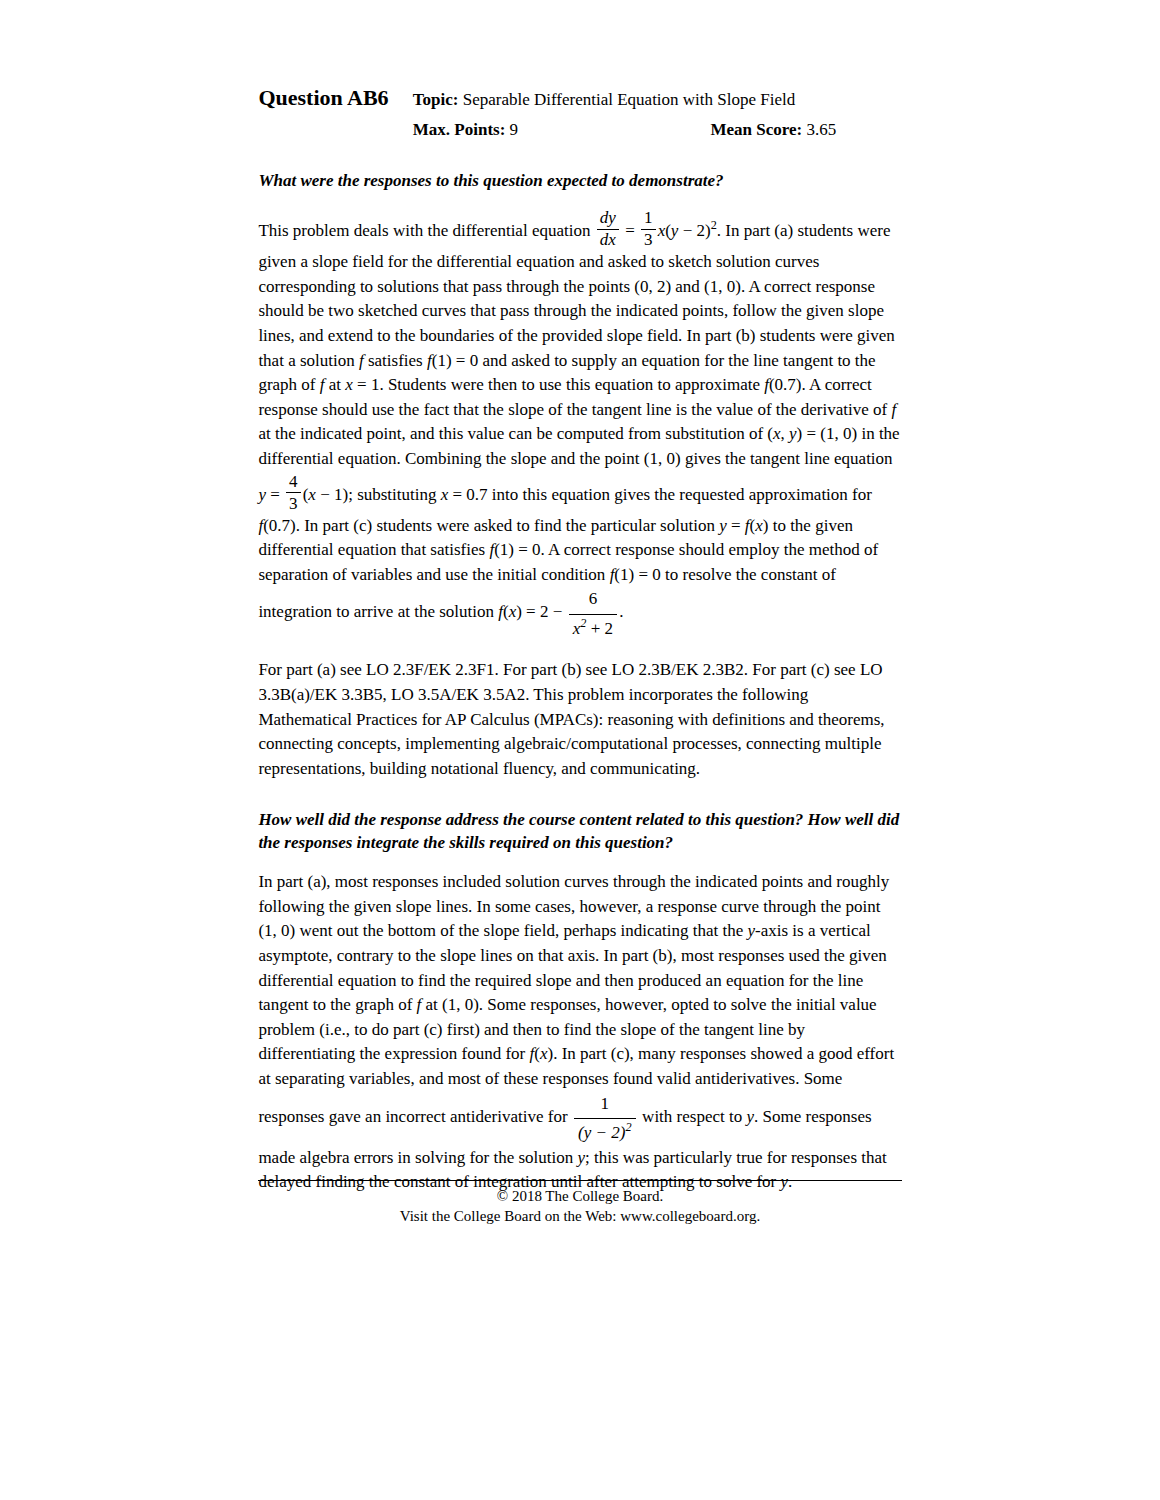Question AB6
Topic: Separable Differential Equation with Slope Field
Max. Points: 9 Mean Score: 3.65
What were the responses to this question expected to demonstrate?
This problem deals with the differential equation dy dx = 13 x(y − 2)2. In part (a) students were given a slope field for the differential equation and asked to sketch solution curves corresponding to solutions that pass through the points (0, 2) and (1, 0). A correct response should be two sketched curves that pass through the indicated points, follow the given slope lines, and extend to the boundaries of the provided slope field. In part (b) students were given that a solution f satisfies f(1) = 0 and asked to supply an equation for the line tangent to the graph of f at x = 1. Students were then to use this equation to approximate f(0.7). A correct response should use the fact that the slope of the tangent line is the value of the derivative of f at the indicated point, and this value can be computed from substitution of (x, y) = (1, 0) in the differential equation. Combining the slope and the point (1, 0) gives the tangent line equation y = 43(x − 1); substituting x = 0.7 into this equation gives the requested approximation for f(0.7). In part (c) students were asked to find the particular solution y = f(x) to the given differential equation that satisfies f(1) = 0. A correct response should employ the method of separation of variables and use the initial condition f(1) = 0 to resolve the constant of integration to arrive at the solution f(x) = 2 − 6 x2 + 2.
For part (a) see LO 2.3F/EK 2.3F1. For part (b) see LO 2.3B/EK 2.3B2. For part (c) see LO 3.3B(a)/EK 3.3B5, LO 3.5A/EK 3.5A2. This problem incorporates the following Mathematical Practices for AP Calculus (MPACs): reasoning with definitions and theorems, connecting concepts, implementing algebraic/computational processes, connecting multiple representations, building notational fluency, and communicating.
How well did the response address the course content related to this question? How well did the responses integrate the skills required on this question?
In part (a), most responses included solution curves through the indicated points and roughly following the given slope lines. In some cases, however, a response curve through the point (1, 0) went out the bottom of the slope field, perhaps indicating that the y-axis is a vertical asymptote, contrary to the slope lines on that axis. In part (b), most responses used the given differential equation to find the required slope and then produced an equation for the line tangent to the graph of f at (1, 0). Some responses, however, opted to solve the initial value problem (i.e., to do part (c) first) and then to find the slope of the tangent line by differentiating the expression found for f(x). In part (c), many responses showed a good effort at separating variables, and most of these responses found valid antiderivatives. Some responses gave an incorrect antiderivative for 1(y − 2)2 with respect to y. Some responses made algebra errors in solving for the solution y; this was particularly true for responses that delayed finding the constant of integration until after attempting to solve for y.
© 2018 The College Board.
Visit the College Board on the Web: www.collegeboard.org.